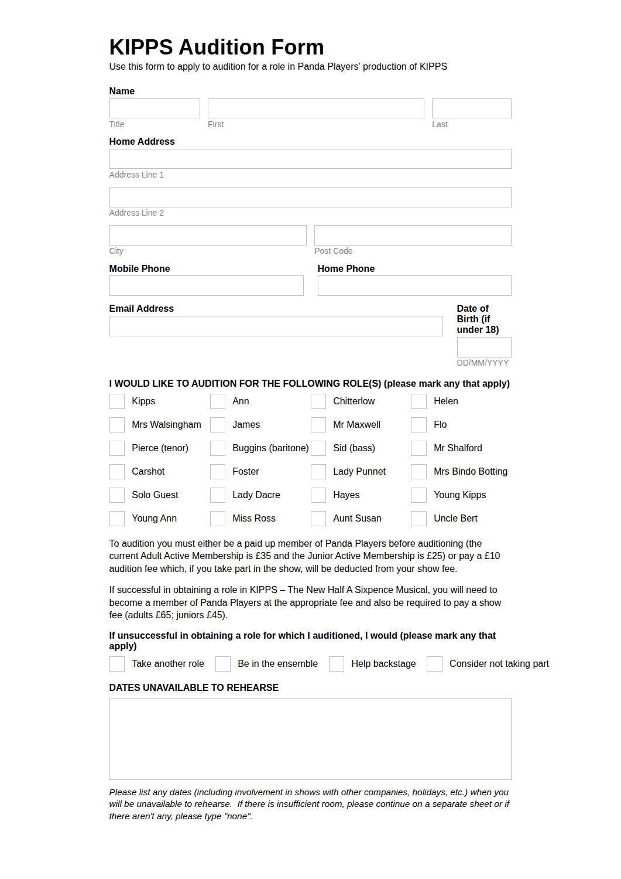KIPPS Audition Form
Use this form to apply to audition for a role in Panda Players’ production of KIPPS
Name
Title
First
Last
Home Address
Address Line 1
Address Line 2
City
Post Code
Mobile Phone
Home Phone
Email Address
Date of Birth (if under 18)
DD/MM/YYYY
I WOULD LIKE TO AUDITION FOR THE FOLLOWING ROLE(S) (please mark any that apply)
Kipps
Ann
Chitterlow
Helen
Mrs Walsingham
James
Mr Maxwell
Flo
Pierce (tenor)
Buggins (baritone)
Sid (bass)
Mr Shalford
Carshot
Foster
Lady Punnet
Mrs Bindo Botting
Solo Guest
Lady Dacre
Hayes
Young Kipps
Young Ann
Miss Ross
Aunt Susan
Uncle Bert
To audition you must either be a paid up member of Panda Players before auditioning (the current Adult Active Membership is £35 and the Junior Active Membership is £25) or pay a £10 audition fee which, if you take part in the show, will be deducted from your show fee.
If successful in obtaining a role in KIPPS – The New Half A Sixpence Musical, you will need to become a member of Panda Players at the appropriate fee and also be required to pay a show fee (adults £65; juniors £45).
If unsuccessful in obtaining a role for which I auditioned, I would (please mark any that apply)
Take another role Be in the ensemble Help backstage Consider not taking part
DATES UNAVAILABLE TO REHEARSE
Please list any dates (including involvement in shows with other companies, holidays, etc.) when you will be unavailable to rehearse. If there is insufficient room, please continue on a separate sheet or if there aren't any, please type "none".